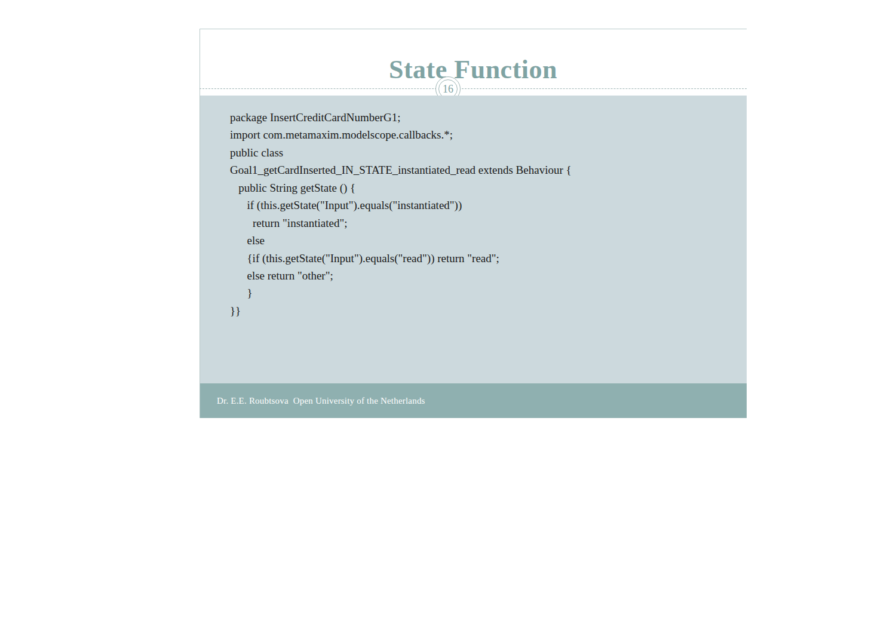State Function
16
package InsertCreditCardNumberG1; import com.metamaxim.modelscope.callbacks.*; public class Goal1_getCardInserted_IN_STATE_instantiated_read extends Behaviour { public String getState () { if (this.getState("Input").equals("instantiated")) return "instantiated"; else {if (this.getState("Input").equals("read")) return "read"; else return "other"; } }}
Dr. E.E. Roubtsova Open University of the Netherlands